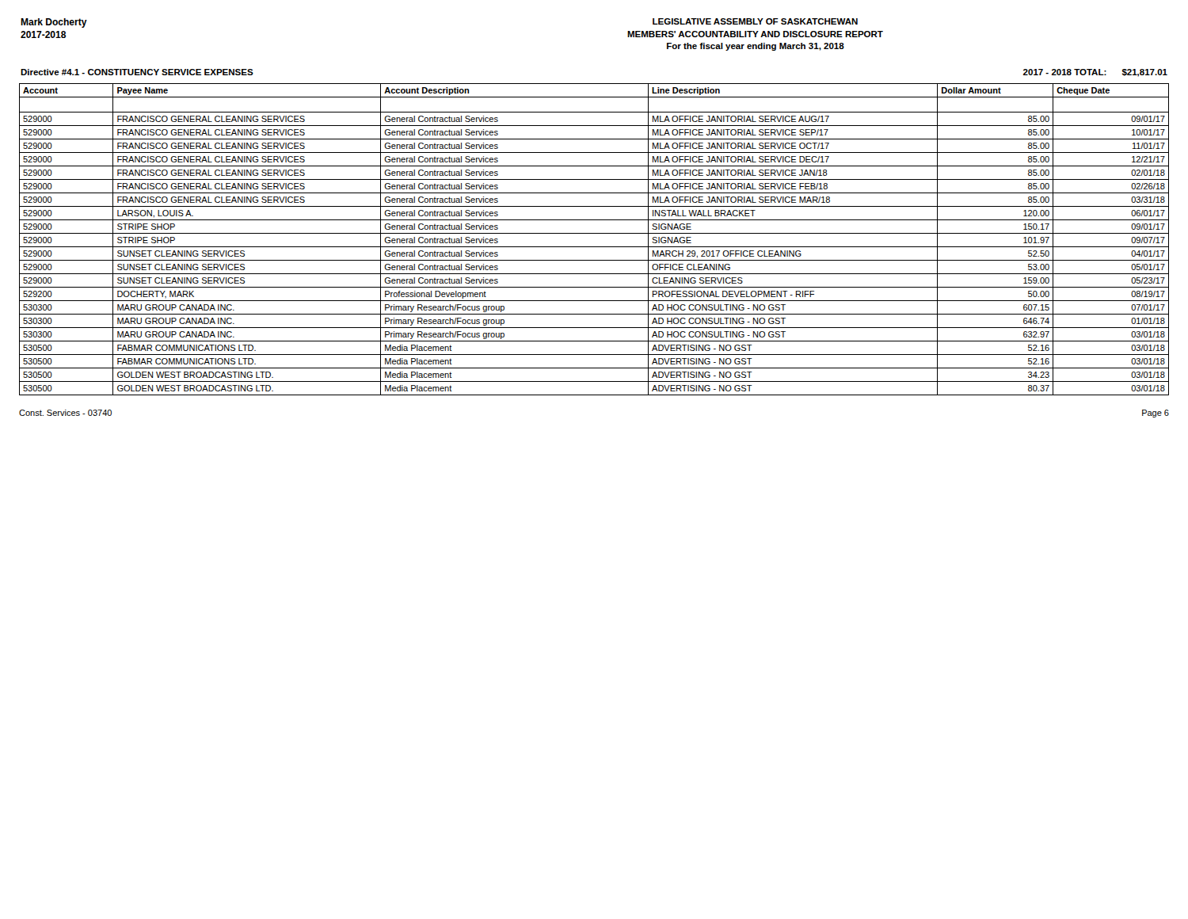| Mark Docherty 2017-2018 | LEGISLATIVE ASSEMBLY OF SASKATCHEWAN MEMBERS' ACCOUNTABILITY AND DISCLOSURE REPORT For the fiscal year ending March 31, 2018 |
| Directive #4.1 - CONSTITUENCY SERVICE EXPENSES | 2017 - 2018 TOTAL: $21,817.01 |
| Account | Payee Name | Account Description | Line Description | Dollar Amount | Cheque Date |
| --- | --- | --- | --- | --- | --- |
| 529000 | FRANCISCO GENERAL CLEANING SERVICES | General Contractual Services | MLA OFFICE JANITORIAL SERVICE AUG/17 | 85.00 | 09/01/17 |
| 529000 | FRANCISCO GENERAL CLEANING SERVICES | General Contractual Services | MLA OFFICE JANITORIAL SERVICE SEP/17 | 85.00 | 10/01/17 |
| 529000 | FRANCISCO GENERAL CLEANING SERVICES | General Contractual Services | MLA OFFICE JANITORIAL SERVICE OCT/17 | 85.00 | 11/01/17 |
| 529000 | FRANCISCO GENERAL CLEANING SERVICES | General Contractual Services | MLA OFFICE JANITORIAL SERVICE DEC/17 | 85.00 | 12/21/17 |
| 529000 | FRANCISCO GENERAL CLEANING SERVICES | General Contractual Services | MLA OFFICE JANITORIAL SERVICE JAN/18 | 85.00 | 02/01/18 |
| 529000 | FRANCISCO GENERAL CLEANING SERVICES | General Contractual Services | MLA OFFICE JANITORIAL SERVICE FEB/18 | 85.00 | 02/26/18 |
| 529000 | FRANCISCO GENERAL CLEANING SERVICES | General Contractual Services | MLA OFFICE JANITORIAL SERVICE MAR/18 | 85.00 | 03/31/18 |
| 529000 | LARSON, LOUIS A. | General Contractual Services | INSTALL WALL BRACKET | 120.00 | 06/01/17 |
| 529000 | STRIPE SHOP | General Contractual Services | SIGNAGE | 150.17 | 09/01/17 |
| 529000 | STRIPE SHOP | General Contractual Services | SIGNAGE | 101.97 | 09/07/17 |
| 529000 | SUNSET CLEANING SERVICES | General Contractual Services | MARCH 29, 2017 OFFICE CLEANING | 52.50 | 04/01/17 |
| 529000 | SUNSET CLEANING SERVICES | General Contractual Services | OFFICE CLEANING | 53.00 | 05/01/17 |
| 529000 | SUNSET CLEANING SERVICES | General Contractual Services | CLEANING SERVICES | 159.00 | 05/23/17 |
| 529200 | DOCHERTY, MARK | Professional Development | PROFESSIONAL DEVELOPMENT - RIFF | 50.00 | 08/19/17 |
| 530300 | MARU GROUP CANADA INC. | Primary Research/Focus group | AD HOC CONSULTING - NO GST | 607.15 | 07/01/17 |
| 530300 | MARU GROUP CANADA INC. | Primary Research/Focus group | AD HOC CONSULTING - NO GST | 646.74 | 01/01/18 |
| 530300 | MARU GROUP CANADA INC. | Primary Research/Focus group | AD HOC CONSULTING - NO GST | 632.97 | 03/01/18 |
| 530500 | FABMAR COMMUNICATIONS LTD. | Media Placement | ADVERTISING - NO GST | 52.16 | 03/01/18 |
| 530500 | FABMAR COMMUNICATIONS LTD. | Media Placement | ADVERTISING - NO GST | 52.16 | 03/01/18 |
| 530500 | GOLDEN WEST BROADCASTING LTD. | Media Placement | ADVERTISING - NO GST | 34.23 | 03/01/18 |
| 530500 | GOLDEN WEST BROADCASTING LTD. | Media Placement | ADVERTISING - NO GST | 80.37 | 03/01/18 |
Const. Services - 03740 Page 6